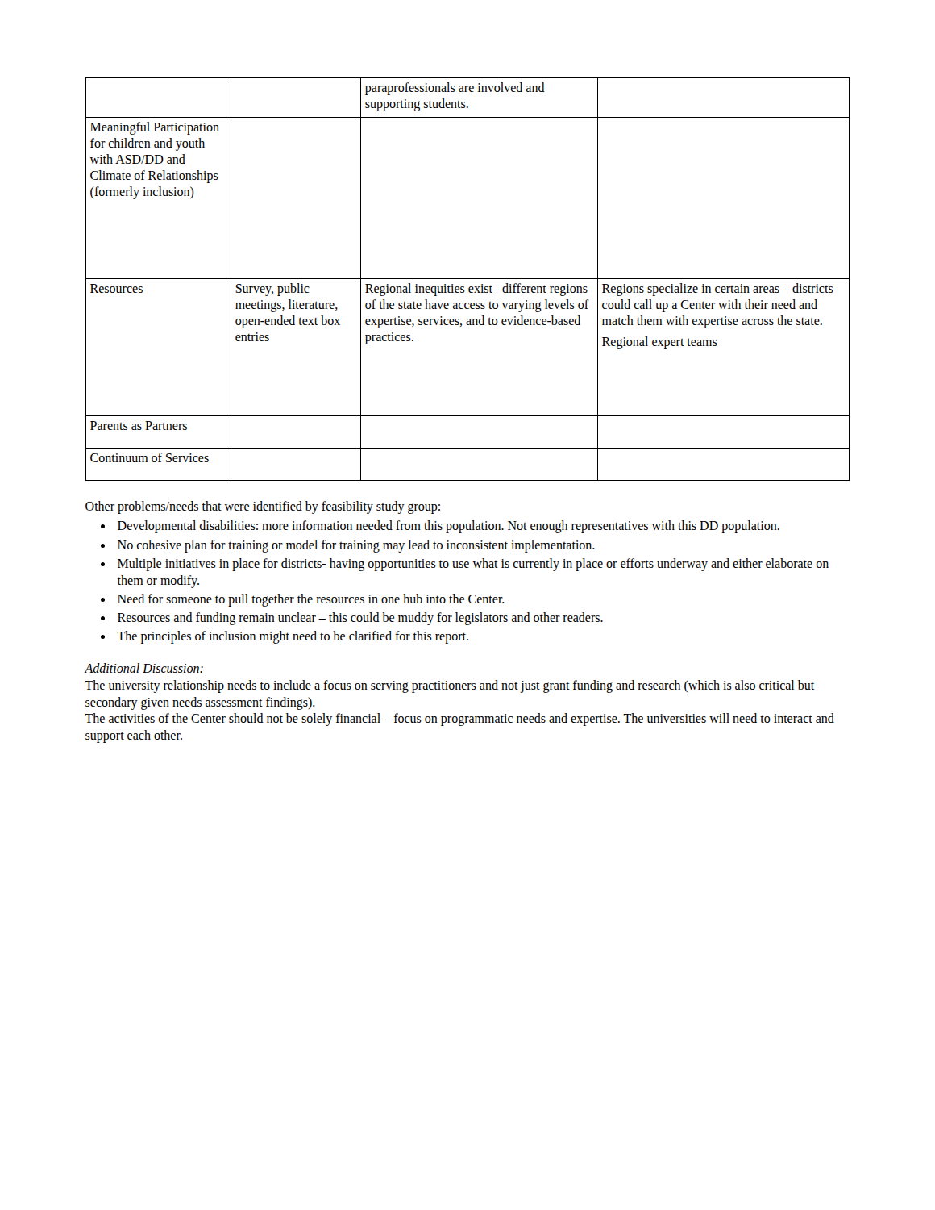| | | paraprofessionals are involved and supporting students. | |
| Meaningful Participation for children and youth with ASD/DD and Climate of Relationships (formerly inclusion) | | | |
| Resources | Survey, public meetings, literature, open-ended text box entries | Regional inequities exist– different regions of the state have access to varying levels of expertise, services, and to evidence-based practices. | Regions specialize in certain areas – districts could call up a Center with their need and match them with expertise across the state. Regional expert teams |
| Parents as Partners | | | |
| Continuum of Services | | | |
Other problems/needs that were identified by feasibility study group:
Developmental disabilities: more information needed from this population. Not enough representatives with this DD population.
No cohesive plan for training or model for training may lead to inconsistent implementation.
Multiple initiatives in place for districts- having opportunities to use what is currently in place or efforts underway and either elaborate on them or modify.
Need for someone to pull together the resources in one hub into the Center.
Resources and funding remain unclear – this could be muddy for legislators and other readers.
The principles of inclusion might need to be clarified for this report.
Additional Discussion:
The university relationship needs to include a focus on serving practitioners and not just grant funding and research (which is also critical but secondary given needs assessment findings).
The activities of the Center should not be solely financial – focus on programmatic needs and expertise. The universities will need to interact and support each other.